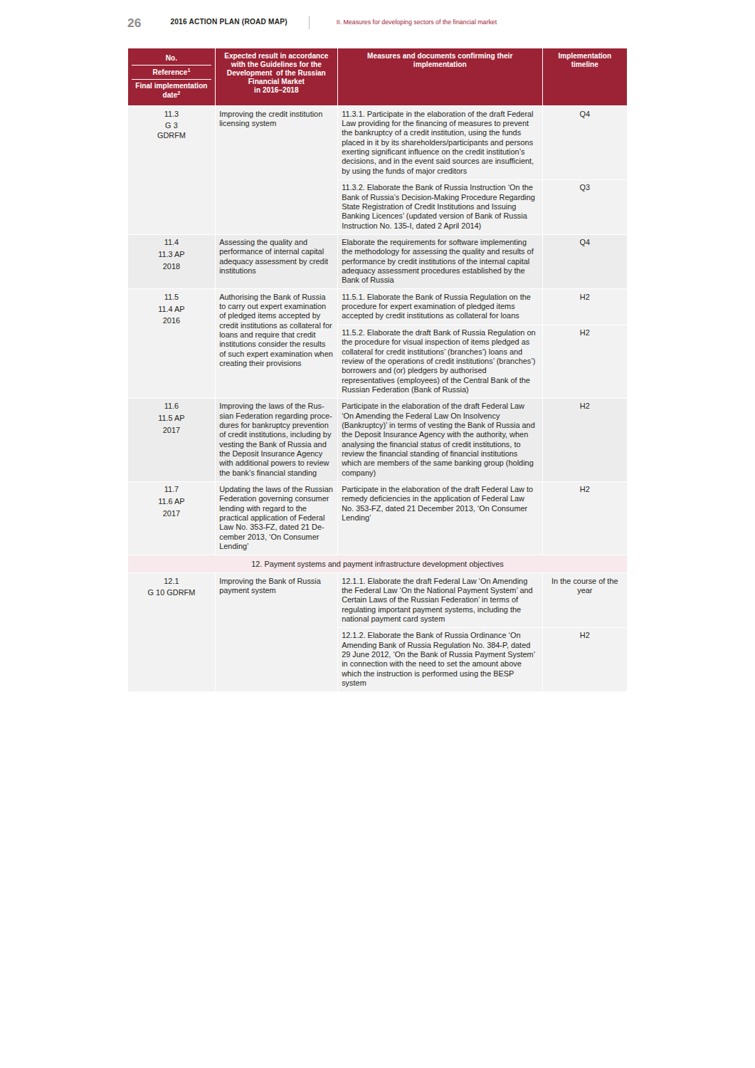26
2016 ACTION PLAN (ROAD MAP)
II. Measures for developing sectors of the financial market
| No. Reference 1 Final imple­mentation date 2 | Expected result in accordance with the Guidelines for the Development of the Russian Financial Market in 2016–2018 | Measures and documents confirming their implementation | Implementation timeline |
| --- | --- | --- | --- |
| 11.3 G 3 GDRFM | Improving the credit institution licensing system | 11.3.1. Participate in the elaboration of the draft Federal Law providing for the financing of measures to prevent the bankruptcy of a credit institution, using the funds placed in it by its shareholders/participants and persons exerting significant influence on the credit institution’s decisions, and in the event said sources are insufficient, by using the funds of major creditors | Q4 |
| 11.3.2. Elaborate the Bank of Russia Instruc­tion ‘On the Bank of Russia’s Decision-Making Procedure Regarding State Registration of Credit Institutions and Issuing Banking Licences’ (updated version of Bank of Russia Instruction No. 135-I, dated 2 April 2014) | Q3 |
| 11.4 11.3 AP 2018 | Assessing the quality and performance of internal capital adequacy assessment by credit institutions | Elaborate the requirements for software imple­menting the methodology for assessing the qual­ity and results of performance by credit institu­tions of the internal capital adequacy assessment procedures established by the Bank of Russia | Q4 |
| 11.5 11.4 AP 2016 | Authorising the Bank of Russia to carry out expert examination of pledged items accepted by credit institutions as collateral for loans and require that credit institutions consider the results of such expert examination when creating their provisions | 11.5.1. Elaborate the Bank of Russia Regula­tion on the procedure for expert examination of pledged items accepted by credit institutions as collateral for loans | H2 |
| 11.5.2. Elaborate the draft Bank of Russia Regu­lation on the procedure for visual inspection of items pledged as collateral for credit institutions’ (branches’) loans and review of the operations of credit institutions’ (branches’) borrowers and (or) pledgers by authorised representatives (employees) of the Central Bank of the Russian Federation (Bank of Russia) | H2 |
| 11.6 11.5 AP 2017 | Improving the laws of the Rus­sian Federation regarding proce­dures for bankruptcy prevention of credit institutions, including by vesting the Bank of Russia and the Deposit Insurance Agency with additional powers to review the bank’s financial standing | Participate in the elaboration of the draft Federal Law ‘On Amending the Federal Law On Insolvency (Bankruptcy)’ in terms of vesting the Bank of Russia and the Deposit Insurance Agency with the authority, when analysing the financial status of credit institutions, to review the financial standing of financial institutions which are members of the same banking group (holding company) | H2 |
| 11.7 11.6 AP 2017 | Updating the laws of the Rus­sian Federation governing con­sumer lending with regard to the practical application of Federal Law No. 353-FZ, dated 21 De­cember 2013, ‘On Consumer Lending’ | Participate in the elaboration of the draft Federal Law to remedy deficiencies in the application of Federal Law No. 353-FZ, dated 21 December 2013, ‘On Consumer Lending’ | H2 |
| 12. Payment systems and payment infrastructure development objectives |
| 12.1 G 10 GDRFM | Improving the Bank of Russia payment system | 12.1.1. Elaborate the draft Federal Law ‘On Amend­ing the Federal Law ‘On the National Payment Sys­tem’ and Certain Laws of the Russian Federation’ in terms of regulating important payment systems, including the national payment card system | In the course of the year |
| 12.1.2. Elaborate the Bank of Russia Ordinance ‘On Amending Bank of Russia Regulation No. 384-P, dated 29 June 2012, ‘On the Bank of Russia Payment System’ in connection with the need to set the amount above which the instruc­tion is performed using the BESP system | H2 |